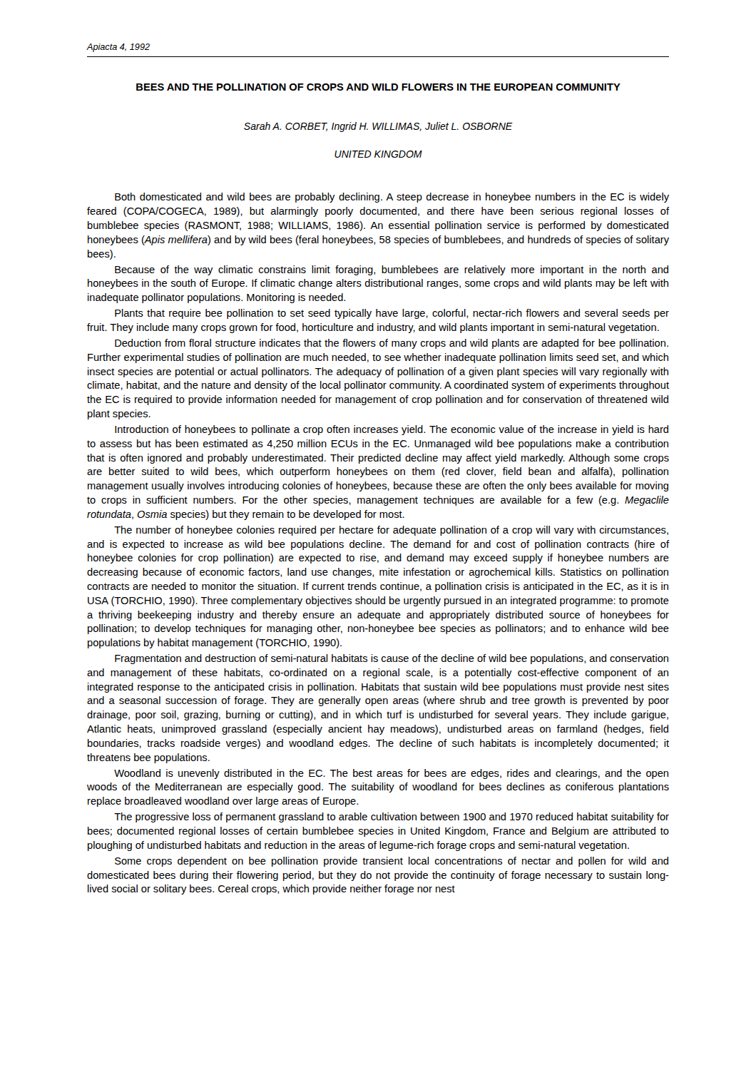Apiacta 4, 1992
BEES AND THE POLLINATION OF CROPS AND WILD FLOWERS IN THE EUROPEAN COMMUNITY
Sarah A. CORBET, Ingrid H. WILLIMAS, Juliet L. OSBORNE
UNITED KINGDOM
Both domesticated and wild bees are probably declining. A steep decrease in honeybee numbers in the EC is widely feared (COPA/COGECA, 1989), but alarmingly poorly documented, and there have been serious regional losses of bumblebee species (RASMONT, 1988; WILLIAMS, 1986). An essential pollination service is performed by domesticated honeybees (Apis mellifera) and by wild bees (feral honeybees, 58 species of bumblebees, and hundreds of species of solitary bees).
Because of the way climatic constrains limit foraging, bumblebees are relatively more important in the north and honeybees in the south of Europe. If climatic change alters distributional ranges, some crops and wild plants may be left with inadequate pollinator populations. Monitoring is needed.
Plants that require bee pollination to set seed typically have large, colorful, nectar-rich flowers and several seeds per fruit. They include many crops grown for food, horticulture and industry, and wild plants important in semi-natural vegetation.
Deduction from floral structure indicates that the flowers of many crops and wild plants are adapted for bee pollination. Further experimental studies of pollination are much needed, to see whether inadequate pollination limits seed set, and which insect species are potential or actual pollinators. The adequacy of pollination of a given plant species will vary regionally with climate, habitat, and the nature and density of the local pollinator community. A coordinated system of experiments throughout the EC is required to provide information needed for management of crop pollination and for conservation of threatened wild plant species.
Introduction of honeybees to pollinate a crop often increases yield. The economic value of the increase in yield is hard to assess but has been estimated as 4,250 million ECUs in the EC. Unmanaged wild bee populations make a contribution that is often ignored and probably underestimated. Their predicted decline may affect yield markedly. Although some crops are better suited to wild bees, which outperform honeybees on them (red clover, field bean and alfalfa), pollination management usually involves introducing colonies of honeybees, because these are often the only bees available for moving to crops in sufficient numbers. For the other species, management techniques are available for a few (e.g. Megaclile rotundata, Osmia species) but they remain to be developed for most.
The number of honeybee colonies required per hectare for adequate pollination of a crop will vary with circumstances, and is expected to increase as wild bee populations decline. The demand for and cost of pollination contracts (hire of honeybee colonies for crop pollination) are expected to rise, and demand may exceed supply if honeybee numbers are decreasing because of economic factors, land use changes, mite infestation or agrochemical kills. Statistics on pollination contracts are needed to monitor the situation. If current trends continue, a pollination crisis is anticipated in the EC, as it is in USA (TORCHIO, 1990). Three complementary objectives should be urgently pursued in an integrated programme: to promote a thriving beekeeping industry and thereby ensure an adequate and appropriately distributed source of honeybees for pollination; to develop techniques for managing other, non-honeybee bee species as pollinators; and to enhance wild bee populations by habitat management (TORCHIO, 1990).
Fragmentation and destruction of semi-natural habitats is cause of the decline of wild bee populations, and conservation and management of these habitats, co-ordinated on a regional scale, is a potentially cost-effective component of an integrated response to the anticipated crisis in pollination. Habitats that sustain wild bee populations must provide nest sites and a seasonal succession of forage. They are generally open areas (where shrub and tree growth is prevented by poor drainage, poor soil, grazing, burning or cutting), and in which turf is undisturbed for several years. They include garigue, Atlantic heats, unimproved grassland (especially ancient hay meadows), undisturbed areas on farmland (hedges, field boundaries, tracks roadside verges) and woodland edges. The decline of such habitats is incompletely documented; it threatens bee populations.
Woodland is unevenly distributed in the EC. The best areas for bees are edges, rides and clearings, and the open woods of the Mediterranean are especially good. The suitability of woodland for bees declines as coniferous plantations replace broadleaved woodland over large areas of Europe.
The progressive loss of permanent grassland to arable cultivation between 1900 and 1970 reduced habitat suitability for bees; documented regional losses of certain bumblebee species in United Kingdom, France and Belgium are attributed to ploughing of undisturbed habitats and reduction in the areas of legume-rich forage crops and semi-natural vegetation.
Some crops dependent on bee pollination provide transient local concentrations of nectar and pollen for wild and domesticated bees during their flowering period, but they do not provide the continuity of forage necessary to sustain long-lived social or solitary bees. Cereal crops, which provide neither forage nor nest